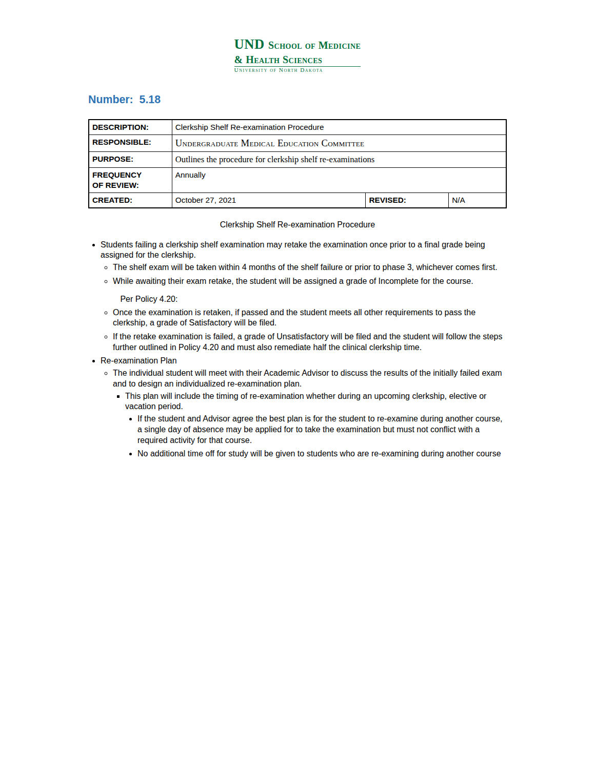UND School of Medicine
& Health Sciences
University of North Dakota
Number: 5.18
| DESCRIPTION: | Clerkship Shelf Re-examination Procedure |
| RESPONSIBLE: | Undergraduate Medical Education Committee |
| PURPOSE: | Outlines the procedure for clerkship shelf re-examinations |
| FREQUENCY OF REVIEW: | Annually |
| CREATED: | October 27, 2021 | REVISED: | N/A |
Clerkship Shelf Re-examination Procedure
Students failing a clerkship shelf examination may retake the examination once prior to a final grade being assigned for the clerkship.
The shelf exam will be taken within 4 months of the shelf failure or prior to phase 3, whichever comes first.
While awaiting their exam retake, the student will be assigned a grade of Incomplete for the course.
Per Policy 4.20:
Once the examination is retaken, if passed and the student meets all other requirements to pass the clerkship, a grade of Satisfactory will be filed.
If the retake examination is failed, a grade of Unsatisfactory will be filed and the student will follow the steps further outlined in Policy 4.20 and must also remediate half the clinical clerkship time.
Re-examination Plan
The individual student will meet with their Academic Advisor to discuss the results of the initially failed exam and to design an individualized re-examination plan.
This plan will include the timing of re-examination whether during an upcoming clerkship, elective or vacation period.
If the student and Advisor agree the best plan is for the student to re-examine during another course, a single day of absence may be applied for to take the examination but must not conflict with a required activity for that course.
No additional time off for study will be given to students who are re-examining during another course